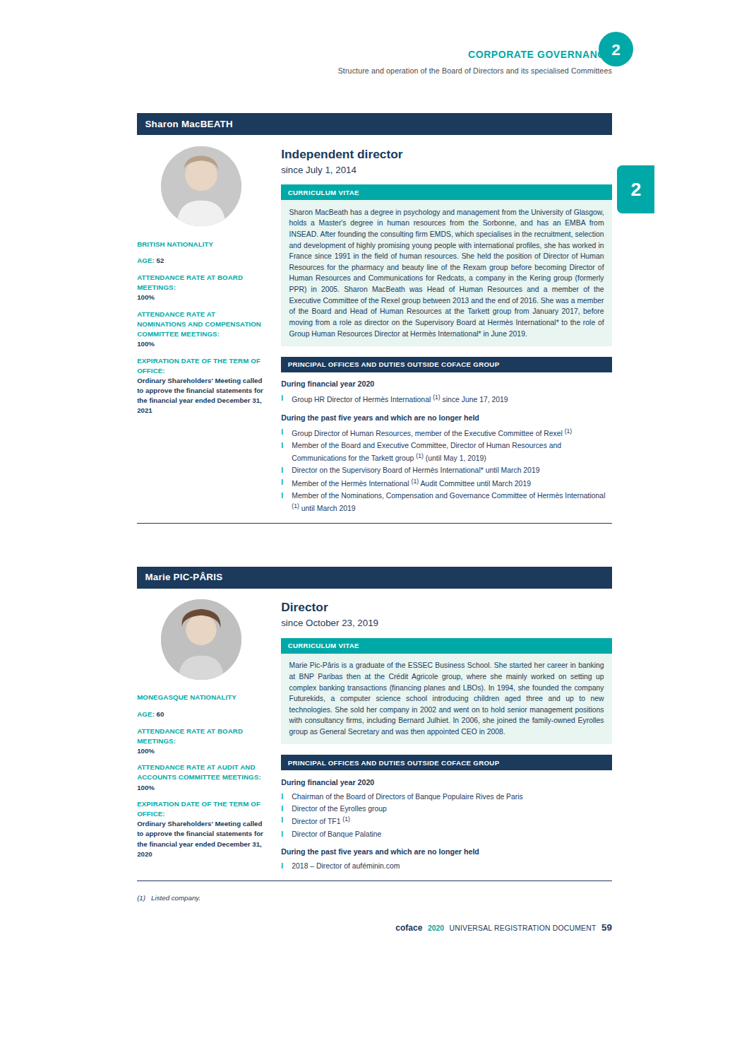2
CORPORATE GOVERNANCE
Structure and operation of the Board of Directors and its specialised Committees
2
Sharon MacBEATH
British nationality
Age: 52
Attendance rate at Board meetings:
100%
Attendance rate at Nominations and Compensation Committee meetings:
100%
Expiration date of the term of office:
Ordinary Shareholders' Meeting called to approve the financial statements for the financial year ended December 31, 2021
Independent director
since July 1, 2014
Curriculum vitae
Sharon MacBeath has a degree in psychology and management from the University of Glasgow, holds a Master's degree in human resources from the Sorbonne, and has an EMBA from INSEAD. After founding the consulting firm EMDS, which specialises in the recruitment, selection and development of highly promising young people with international profiles, she has worked in France since 1991 in the field of human resources. She held the position of Director of Human Resources for the pharmacy and beauty line of the Rexam group before becoming Director of Human Resources and Communications for Redcats, a company in the Kering group (formerly PPR) in 2005. Sharon MacBeath was Head of Human Resources and a member of the Executive Committee of the Rexel group between 2013 and the end of 2016. She was a member of the Board and Head of Human Resources at the Tarkett group from January 2017, before moving from a role as director on the Supervisory Board at Hermès International* to the role of Group Human Resources Director at Hermès International* in June 2019.
Principal offices and duties outside Coface Group
During financial year 2020
Group HR Director of Hermès International (1) since June 17, 2019
During the past five years and which are no longer held
Group Director of Human Resources, member of the Executive Committee of Rexel (1)
Member of the Board and Executive Committee, Director of Human Resources and Communications for the Tarkett group (1) (until May 1, 2019)
Director on the Supervisory Board of Hermès International* until March 2019
Member of the Hermès International (1) Audit Committee until March 2019
Member of the Nominations, Compensation and Governance Committee of Hermès International (1) until March 2019
Marie PIC-PÂRIS
Monegasque nationality
Age: 60
Attendance rate at Board meetings:
100%
Attendance rate at Audit and Accounts Committee meetings: 100%
Expiration date of the term of office:
Ordinary Shareholders' Meeting called to approve the financial statements for the financial year ended December 31, 2020
Director
since October 23, 2019
Curriculum vitae
Marie Pic-Pâris is a graduate of the ESSEC Business School. She started her career in banking at BNP Paribas then at the Crédit Agricole group, where she mainly worked on setting up complex banking transactions (financing planes and LBOs). In 1994, she founded the company Futurekids, a computer science school introducing children aged three and up to new technologies. She sold her company in 2002 and went on to hold senior management positions with consultancy firms, including Bernard Julhiet. In 2006, she joined the family-owned Eyrolles group as General Secretary and was then appointed CEO in 2008.
Principal offices and duties outside Coface Group
During financial year 2020
Chairman of the Board of Directors of Banque Populaire Rives de Paris
Director of the Eyrolles group
Director of TF1 (1)
Director of Banque Palatine
During the past five years and which are no longer held
2018 – Director of auféminin.com
(1) Listed company.
coface 2020 UNIVERSAL REGISTRATION DOCUMENT 59